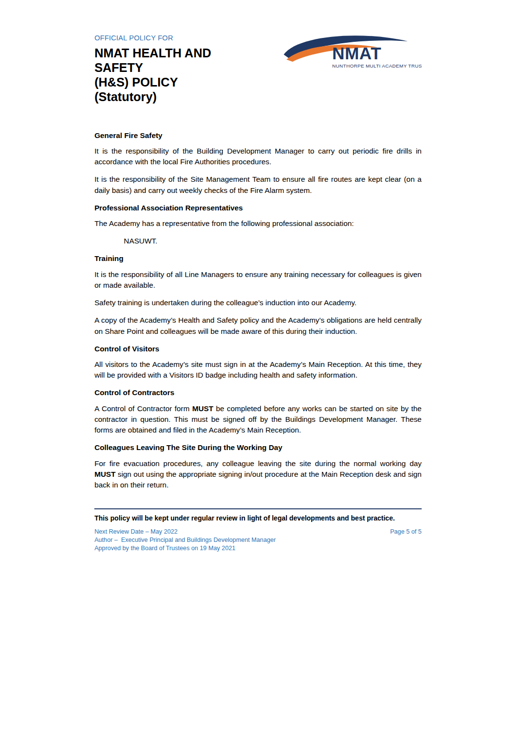OFFICIAL POLICY FOR
NMAT HEALTH AND SAFETY
(H&S) POLICY
(Statutory)
NMAT NUNTHORPE MULTI ACADEMY TRUST
General Fire Safety
It is the responsibility of the Building Development Manager to carry out periodic fire drills in accordance with the local Fire Authorities procedures.
It is the responsibility of the Site Management Team to ensure all fire routes are kept clear (on a daily basis) and carry out weekly checks of the Fire Alarm system.
Professional Association Representatives
The Academy has a representative from the following professional association:
NASUWT.
Training
It is the responsibility of all Line Managers to ensure any training necessary for colleagues is given or made available.
Safety training is undertaken during the colleague’s induction into our Academy.
A copy of the Academy’s Health and Safety policy and the Academy’s obligations are held centrally on Share Point and colleagues will be made aware of this during their induction.
Control of Visitors
All visitors to the Academy’s site must sign in at the Academy’s Main Reception. At this time, they will be provided with a Visitors ID badge including health and safety information.
Control of Contractors
A Control of Contractor form MUST be completed before any works can be started on site by the contractor in question. This must be signed off by the Buildings Development Manager. These forms are obtained and filed in the Academy’s Main Reception.
Colleagues Leaving The Site During the Working Day
For fire evacuation procedures, any colleague leaving the site during the normal working day MUST sign out using the appropriate signing in/out procedure at the Main Reception desk and sign back in on their return.
This policy will be kept under regular review in light of legal developments and best practice.
Next Review Date – May 2022
Author – Executive Principal and Buildings Development Manager
Approved by the Board of Trustees on 19 May 2021
Page 5 of 5